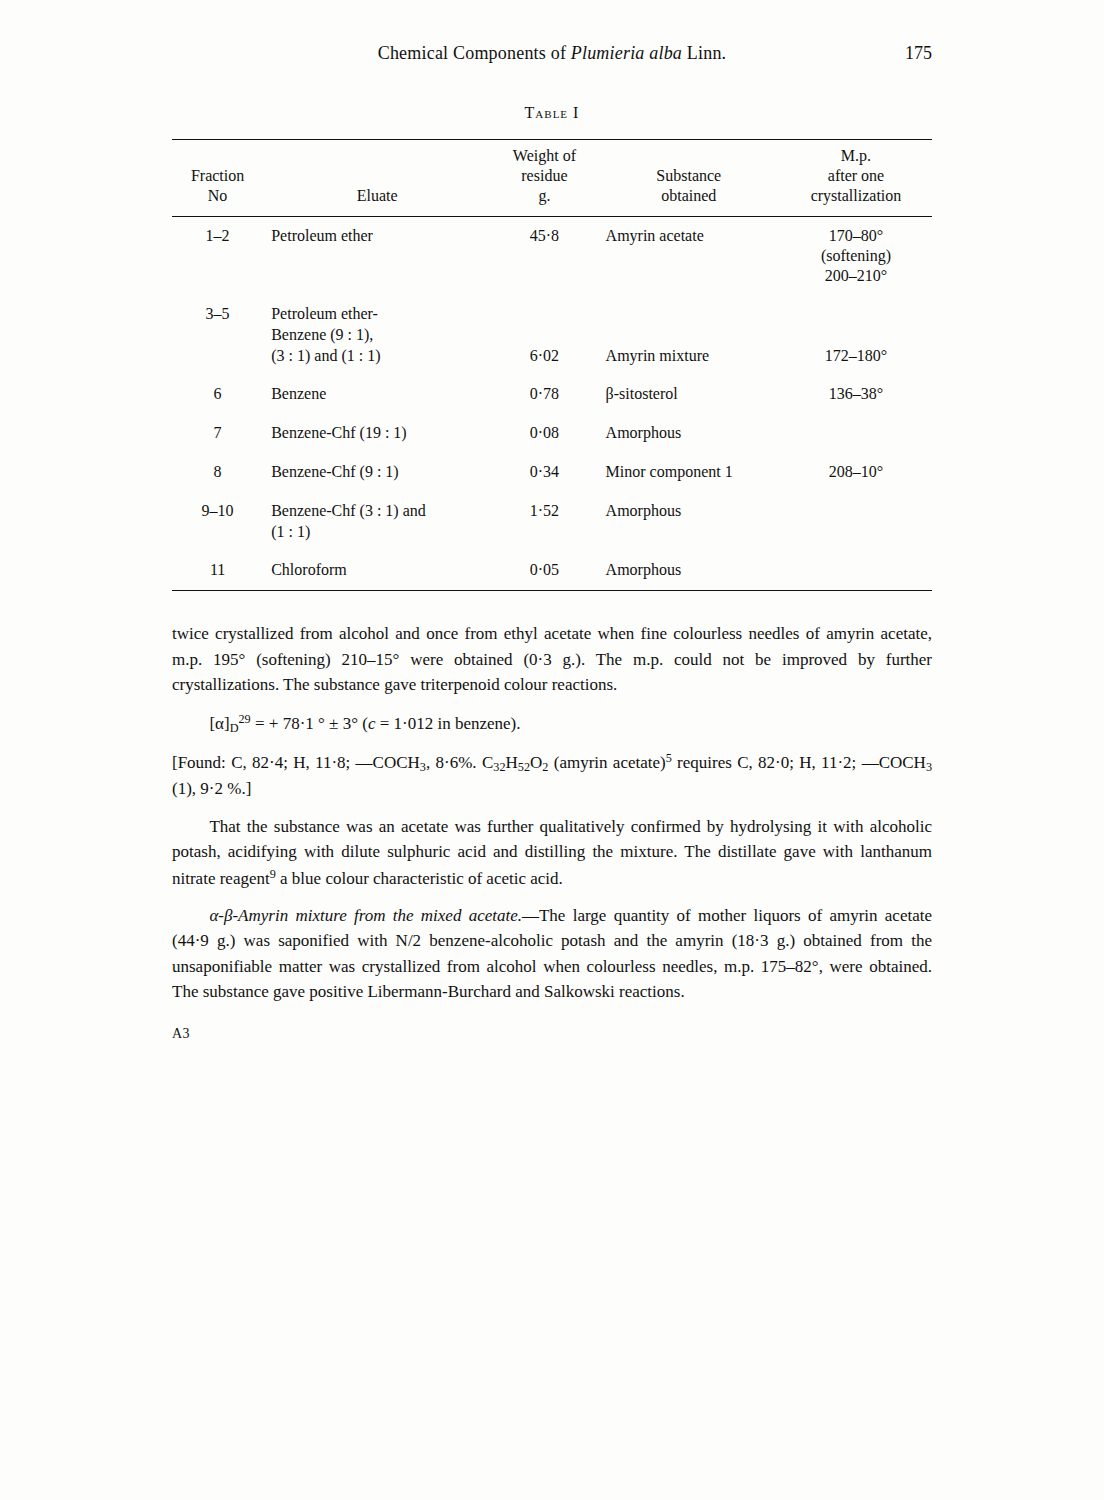Chemical Components of Plumieria alba Linn.
175
Table I
| Fraction No | Eluate | Weight of residue g. | Substance obtained | M.p. after one crystallization |
| --- | --- | --- | --- | --- |
| 1–2 | Petroleum ether | 45·8 | Amyrin acetate | 170–80° (softening) 200–210° |
| 3–5 | Petroleum ether- Benzene (9 : 1), (3 : 1) and (1 : 1) | 6·02 | Amyrin mixture | 172–180° |
| 6 | Benzene | 0·78 | β-sitosterol | 136–38° |
| 7 | Benzene-Chf (19 : 1) | 0·08 | Amorphous | |
| 8 | Benzene-Chf (9 : 1) | 0·34 | Minor component 1 | 208–10° |
| 9–10 | Benzene-Chf (3 : 1) and (1 : 1) | 1·52 | Amorphous | |
| 11 | Chloroform | 0·05 | Amorphous | |
twice crystallized from alcohol and once from ethyl acetate when fine colourless needles of amyrin acetate, m.p. 195° (softening) 210–15° were obtained (0·3 g.). The m.p. could not be improved by further crystallizations. The substance gave triterpenoid colour reactions.
[α]D29 = + 78·1 ° ± 3° (c = 1·012 in benzene).
[Found: C, 82·4; H, 11·8; —COCH3, 8·6%. C32H52O2 (amyrin acetate)5 requires C, 82·0; H, 11·2; —COCH3 (1), 9·2 %.]
That the substance was an acetate was further qualitatively confirmed by hydrolysing it with alcoholic potash, acidifying with dilute sulphuric acid and distilling the mixture. The distillate gave with lanthanum nitrate reagent9 a blue colour characteristic of acetic acid.
α-β-Amyrin mixture from the mixed acetate.—The large quantity of mother liquors of amyrin acetate (44·9 g.) was saponified with N/2 benzene-alcoholic potash and the amyrin (18·3 g.) obtained from the unsaponifiable matter was crystallized from alcohol when colourless needles, m.p. 175–82°, were obtained. The substance gave positive Libermann-Burchard and Salkowski reactions.
A3